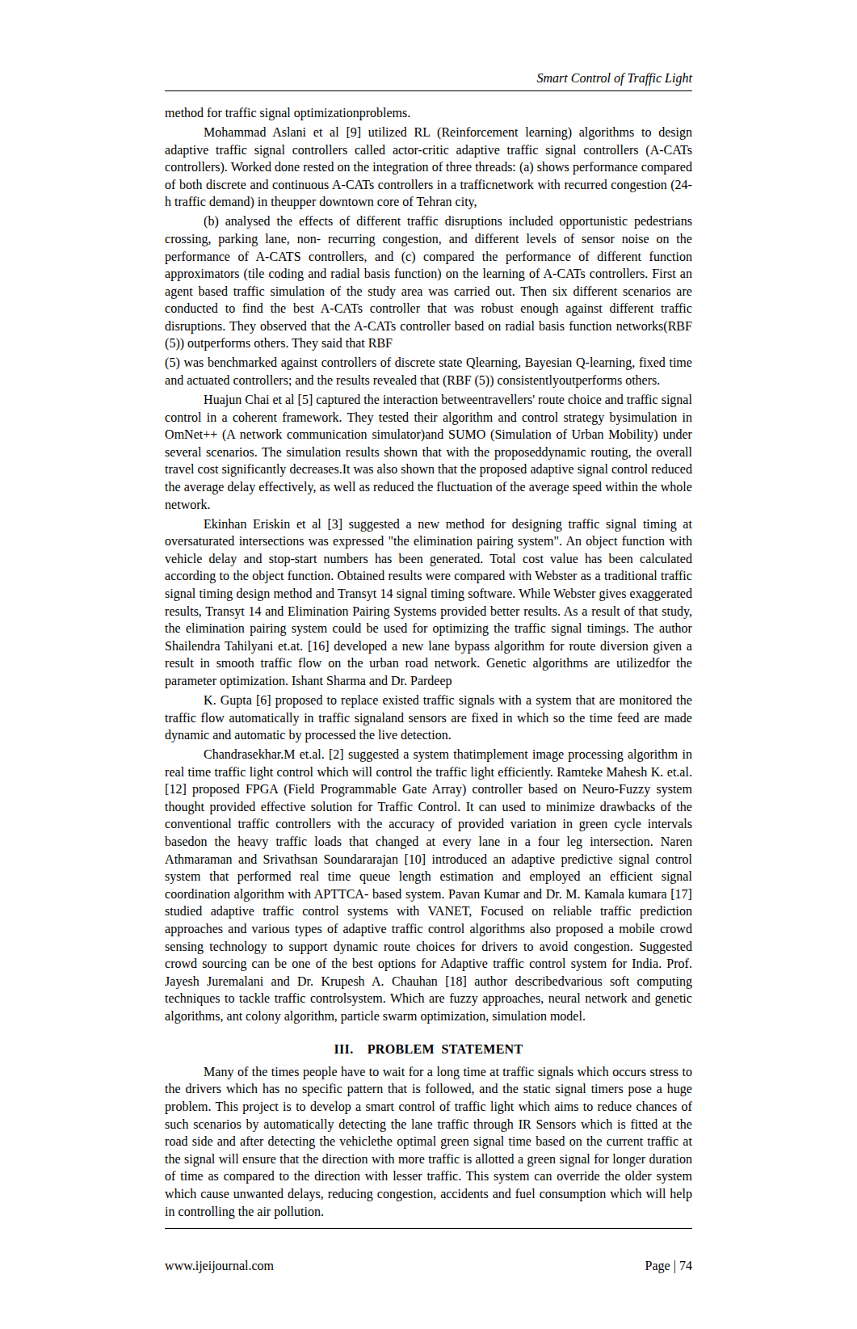Smart Control of Traffic Light
method for traffic signal optimizationproblems.
Mohammad Aslani et al [9] utilized RL (Reinforcement learning) algorithms to design adaptive traffic signal controllers called actor-critic adaptive traffic signal controllers (A-CATs controllers). Worked done rested on the integration of three threads: (a) shows performance compared of both discrete and continuous A-CATs controllers in a trafficnetwork with recurred congestion (24- h traffic demand) in theupper downtown core of Tehran city,
(b) analysed the effects of different traffic disruptions included opportunistic pedestrians crossing, parking lane, non- recurring congestion, and different levels of sensor noise on the performance of A-CATS controllers, and (c) compared the performance of different function approximators (tile coding and radial basis function) on the learning of A-CATs controllers. First an agent based traffic simulation of the study area was carried out. Then six different scenarios are conducted to find the best A-CATs controller that was robust enough against different traffic disruptions. They observed that the A-CATs controller based on radial basis function networks(RBF (5)) outperforms others. They said that RBF
(5) was benchmarked against controllers of discrete state Qlearning, Bayesian Q-learning, fixed time and actuated controllers; and the results revealed that (RBF (5)) consistentlyoutperforms others.
Huajun Chai et al [5] captured the interaction betweentravellers' route choice and traffic signal control in a coherent framework. They tested their algorithm and control strategy bysimulation in OmNet++ (A network communication simulator)and SUMO (Simulation of Urban Mobility) under several scenarios. The simulation results shown that with the proposeddynamic routing, the overall travel cost significantly decreases.It was also shown that the proposed adaptive signal control reduced the average delay effectively, as well as reduced the fluctuation of the average speed within the whole network.
Ekinhan Eriskin et al [3] suggested a new method for designing traffic signal timing at oversaturated intersections was expressed "the elimination pairing system". An object function with vehicle delay and stop-start numbers has been generated. Total cost value has been calculated according to the object function. Obtained results were compared with Webster as a traditional traffic signal timing design method and Transyt 14 signal timing software. While Webster gives exaggerated results, Transyt 14 and Elimination Pairing Systems provided better results. As a result of that study, the elimination pairing system could be used for optimizing the traffic signal timings. The author Shailendra Tahilyani et.at. [16] developed a new lane bypass algorithm for route diversion given a result in smooth traffic flow on the urban road network. Genetic algorithms are utilizedfor the parameter optimization. Ishant Sharma and Dr. Pardeep
K. Gupta [6] proposed to replace existed traffic signals with a system that are monitored the traffic flow automatically in traffic signaland sensors are fixed in which so the time feed are made dynamic and automatic by processed the live detection.
Chandrasekhar.M et.al. [2] suggested a system thatimplement image processing algorithm in real time traffic light control which will control the traffic light efficiently. Ramteke Mahesh K. et.al. [12] proposed FPGA (Field Programmable Gate Array) controller based on Neuro-Fuzzy system thought provided effective solution for Traffic Control. It can used to minimize drawbacks of the conventional traffic controllers with the accuracy of provided variation in green cycle intervals basedon the heavy traffic loads that changed at every lane in a four leg intersection. Naren Athmaraman and Srivathsan Soundararajan [10] introduced an adaptive predictive signal control system that performed real time queue length estimation and employed an efficient signal coordination algorithm with APTTCA- based system. Pavan Kumar and Dr. M. Kamala kumara [17] studied adaptive traffic control systems with VANET, Focused on reliable traffic prediction approaches and various types of adaptive traffic control algorithms also proposed a mobile crowd sensing technology to support dynamic route choices for drivers to avoid congestion. Suggested crowd sourcing can be one of the best options for Adaptive traffic control system for India. Prof. Jayesh Juremalani and Dr. Krupesh A. Chauhan [18] author describedvarious soft computing techniques to tackle traffic controlsystem. Which are fuzzy approaches, neural network and genetic algorithms, ant colony algorithm, particle swarm optimization, simulation model.
III. PROBLEM STATEMENT
Many of the times people have to wait for a long time at traffic signals which occurs stress to the drivers which has no specific pattern that is followed, and the static signal timers pose a huge problem. This project is to develop a smart control of traffic light which aims to reduce chances of such scenarios by automatically detecting the lane traffic through IR Sensors which is fitted at the road side and after detecting the vehiclethe optimal green signal time based on the current traffic at the signal will ensure that the direction with more traffic is allotted a green signal for longer duration of time as compared to the direction with lesser traffic. This system can override the older system which cause unwanted delays, reducing congestion, accidents and fuel consumption which will help in controlling the air pollution.
www.ijeijournal.com Page | 74